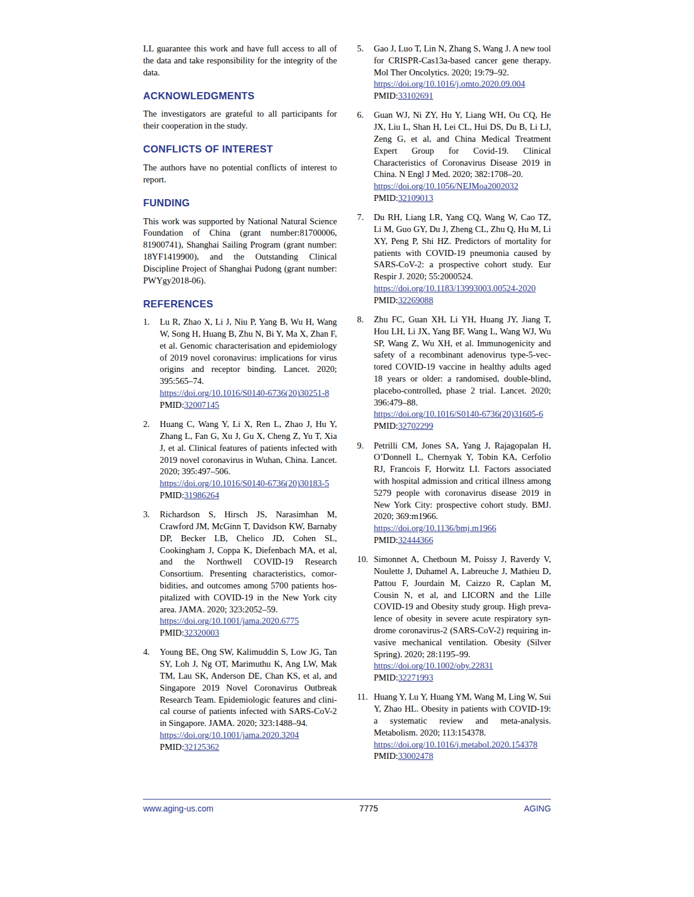LL guarantee this work and have full access to all of the data and take responsibility for the integrity of the data.
ACKNOWLEDGMENTS
The investigators are grateful to all participants for their cooperation in the study.
CONFLICTS OF INTEREST
The authors have no potential conflicts of interest to report.
FUNDING
This work was supported by National Natural Science Foundation of China (grant number:81700006, 81900741), Shanghai Sailing Program (grant number: 18YF1419900), and the Outstanding Clinical Discipline Project of Shanghai Pudong (grant number: PWYgy2018-06).
REFERENCES
Lu R, Zhao X, Li J, Niu P, Yang B, Wu H, Wang W, Song H, Huang B, Zhu N, Bi Y, Ma X, Zhan F, et al. Genomic characterisation and epidemiology of 2019 novel coronavirus: implications for virus origins and receptor binding. Lancet. 2020; 395:565–74. https://doi.org/10.1016/S0140-6736(20)30251-8 PMID:32007145
Huang C, Wang Y, Li X, Ren L, Zhao J, Hu Y, Zhang L, Fan G, Xu J, Gu X, Cheng Z, Yu T, Xia J, et al. Clinical features of patients infected with 2019 novel coronavirus in Wuhan, China. Lancet. 2020; 395:497–506. https://doi.org/10.1016/S0140-6736(20)30183-5 PMID:31986264
Richardson S, Hirsch JS, Narasimhan M, Crawford JM, McGinn T, Davidson KW, Barnaby DP, Becker LB, Chelico JD, Cohen SL, Cookingham J, Coppa K, Diefenbach MA, et al, and the Northwell COVID-19 Research Consortium. Presenting characteristics, comorbidities, and outcomes among 5700 patients hospitalized with COVID-19 in the New York city area. JAMA. 2020; 323:2052–59. https://doi.org/10.1001/jama.2020.6775 PMID:32320003
Young BE, Ong SW, Kalimuddin S, Low JG, Tan SY, Loh J, Ng OT, Marimuthu K, Ang LW, Mak TM, Lau SK, Anderson DE, Chan KS, et al, and Singapore 2019 Novel Coronavirus Outbreak Research Team. Epidemiologic features and clinical course of patients infected with SARS-CoV-2 in Singapore. JAMA. 2020; 323:1488–94. https://doi.org/10.1001/jama.2020.3204 PMID:32125362
Gao J, Luo T, Lin N, Zhang S, Wang J. A new tool for CRISPR-Cas13a-based cancer gene therapy. Mol Ther Oncolytics. 2020; 19:79–92. https://doi.org/10.1016/j.omto.2020.09.004 PMID:33102691
Guan WJ, Ni ZY, Hu Y, Liang WH, Ou CQ, He JX, Liu L, Shan H, Lei CL, Hui DS, Du B, Li LJ, Zeng G, et al, and China Medical Treatment Expert Group for Covid-19. Clinical Characteristics of Coronavirus Disease 2019 in China. N Engl J Med. 2020; 382:1708–20. https://doi.org/10.1056/NEJMoa2002032 PMID:32109013
Du RH, Liang LR, Yang CQ, Wang W, Cao TZ, Li M, Guo GY, Du J, Zheng CL, Zhu Q, Hu M, Li XY, Peng P, Shi HZ. Predictors of mortality for patients with COVID-19 pneumonia caused by SARS-CoV-2: a prospective cohort study. Eur Respir J. 2020; 55:2000524. https://doi.org/10.1183/13993003.00524-2020 PMID:32269088
Zhu FC, Guan XH, Li YH, Huang JY, Jiang T, Hou LH, Li JX, Yang BF, Wang L, Wang WJ, Wu SP, Wang Z, Wu XH, et al. Immunogenicity and safety of a recombinant adenovirus type-5-vectored COVID-19 vaccine in healthy adults aged 18 years or older: a randomised, double-blind, placebo-controlled, phase 2 trial. Lancet. 2020; 396:479–88. https://doi.org/10.1016/S0140-6736(20)31605-6 PMID:32702299
Petrilli CM, Jones SA, Yang J, Rajagopalan H, O’Donnell L, Chernyak Y, Tobin KA, Cerfolio RJ, Francois F, Horwitz LI. Factors associated with hospital admission and critical illness among 5279 people with coronavirus disease 2019 in New York City: prospective cohort study. BMJ. 2020; 369:m1966. https://doi.org/10.1136/bmj.m1966 PMID:32444366
Simonnet A, Chetboun M, Poissy J, Raverdy V, Noulette J, Duhamel A, Labreuche J, Mathieu D, Pattou F, Jourdain M, Caizzo R, Caplan M, Cousin N, et al, and LICORN and the Lille COVID-19 and Obesity study group. High prevalence of obesity in severe acute respiratory syndrome coronavirus-2 (SARS-CoV-2) requiring invasive mechanical ventilation. Obesity (Silver Spring). 2020; 28:1195–99. https://doi.org/10.1002/oby.22831 PMID:32271993
Huang Y, Lu Y, Huang YM, Wang M, Ling W, Sui Y, Zhao HL. Obesity in patients with COVID-19: a systematic review and meta-analysis. Metabolism. 2020; 113:154378. https://doi.org/10.1016/j.metabol.2020.154378 PMID:33002478
www.aging-us.com 7775 AGING